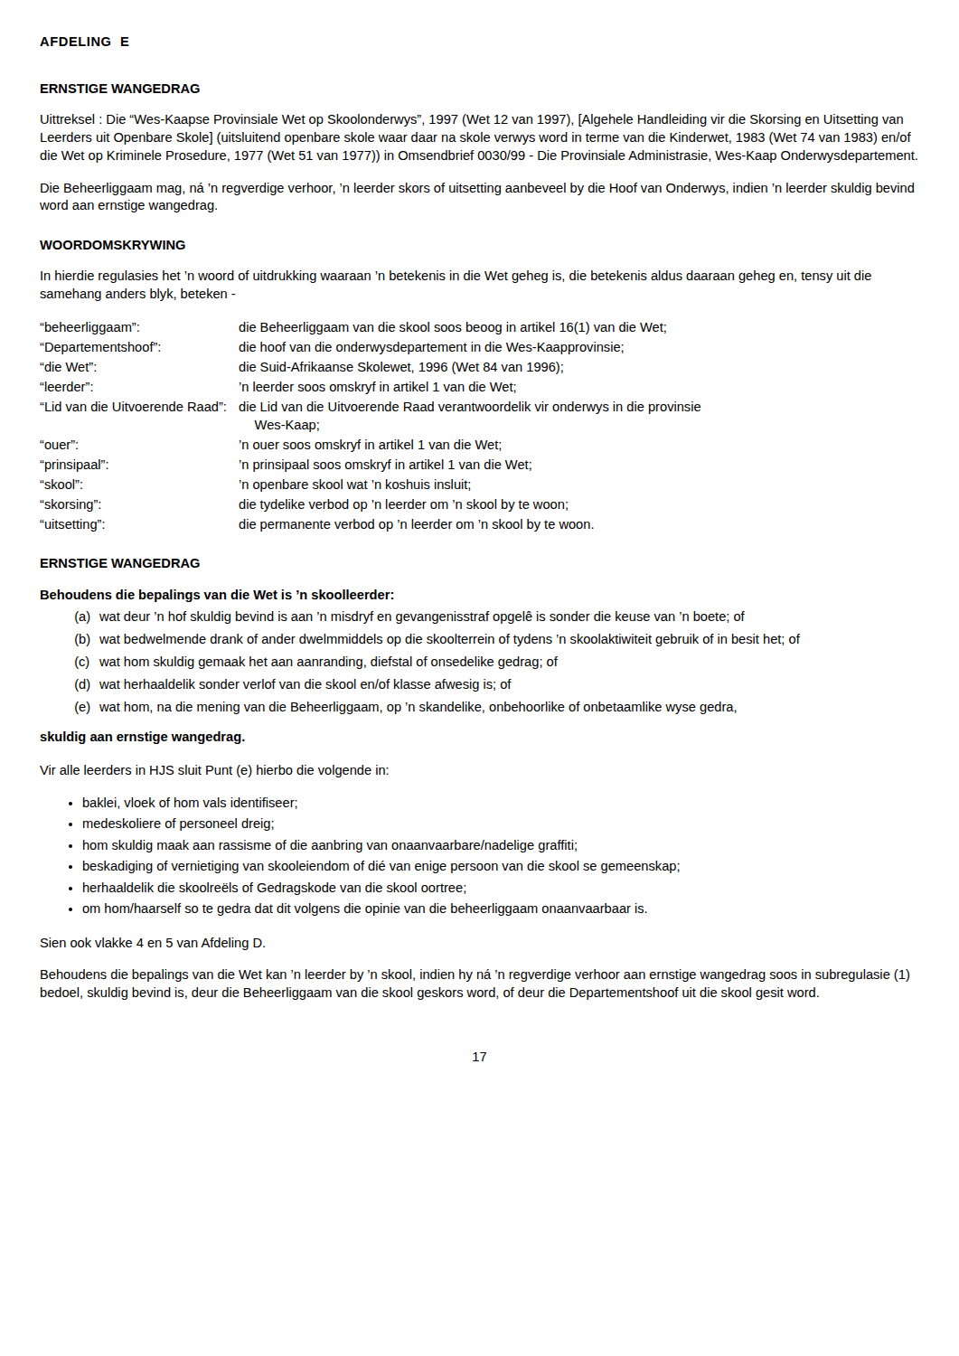AFDELING E
ERNSTIGE WANGEDRAG
Uittreksel : Die “Wes-Kaapse Provinsiale Wet op Skoolonderwys”, 1997 (Wet 12 van 1997), [Algehele Handleiding vir die Skorsing en Uitsetting van Leerders uit Openbare Skole] (uitsluitend openbare skole waar daar na skole verwys word in terme van die Kinderwet, 1983 (Wet 74 van 1983) en/of die Wet op Kriminele Prosedure, 1977 (Wet 51 van 1977)) in Omsendbrief 0030/99 - Die Provinsiale Administrasie, Wes-Kaap Onderwysdepartement.
Die Beheerliggaam mag, ná ’n regverdige verhoor, ’n leerder skors of uitsetting aanbeveel by die Hoof van Onderwys, indien ’n leerder skuldig bevind word aan ernstige wangedrag.
WOORDOMSKRYWING
In hierdie regulasies het ’n woord of uitdrukking waaraan ’n betekenis in die Wet geheg is, die betekenis aldus daaraan geheg en, tensy uit die samehang anders blyk, beteken -
“beheerliggaam”:
die Beheerliggaam van die skool soos beoog in artikel 16(1) van die Wet;
“Departementshoof”:
die hoof van die onderwysdepartement in die Wes-Kaapprovinsie;
“die Wet”:
die Suid-Afrikaanse Skolewet, 1996 (Wet 84 van 1996);
“leerder”:
’n leerder soos omskryf in artikel 1 van die Wet;
“Lid van die Uitvoerende Raad”:
die Lid van die Uitvoerende Raad verantwoordelik vir onderwys in die provinsieWes-Kaap;
“ouer”:
’n ouer soos omskryf in artikel 1 van die Wet;
“prinsipaal”:
’n prinsipaal soos omskryf in artikel 1 van die Wet;
“skool”:
’n openbare skool wat ’n koshuis insluit;
“skorsing”:
die tydelike verbod op ’n leerder om ’n skool by te woon;
“uitsetting”:
die permanente verbod op ’n leerder om ’n skool by te woon.
ERNSTIGE WANGEDRAG
Behoudens die bepalings van die Wet is ’n skoolleerder:
(a) wat deur ’n hof skuldig bevind is aan ’n misdryf en gevangenisstraf opgelê is sonder die keuse van ’n boete; of
(b) wat bedwelmende drank of ander dwelmmiddels op die skoolterrein of tydens ’n skoolaktiwiteit gebruik of in besit het; of
(c) wat hom skuldig gemaak het aan aanranding, diefstal of onsedelike gedrag; of
(d) wat herhaaldelik sonder verlof van die skool en/of klasse afwesig is; of
(e) wat hom, na die mening van die Beheerliggaam, op ’n skandelike, onbehoorlike of onbetaamlike wyse gedra,
skuldig aan ernstige wangedrag.
Vir alle leerders in HJS sluit Punt (e) hierbo die volgende in:
baklei, vloek of hom vals identifiseer;
medeskoliere of personeel dreig;
hom skuldig maak aan rassisme of die aanbring van onaanvaarbare/nadelige graffiti;
beskadiging of vernietiging van skooleiendom of dié van enige persoon van die skool se gemeenskap;
herhaaldelik die skoolreëls of Gedragskode van die skool oortree;
om hom/haarself so te gedra dat dit volgens die opinie van die beheerliggaam onaanvaarbaar is.
Sien ook vlakke 4 en 5 van Afdeling D.
Behoudens die bepalings van die Wet kan ’n leerder by ’n skool, indien hy ná ’n regverdige verhoor aan ernstige wangedrag soos in subregulasie (1) bedoel, skuldig bevind is, deur die Beheerliggaam van die skool geskors word, of deur die Departementshoof uit die skool gesit word.
17